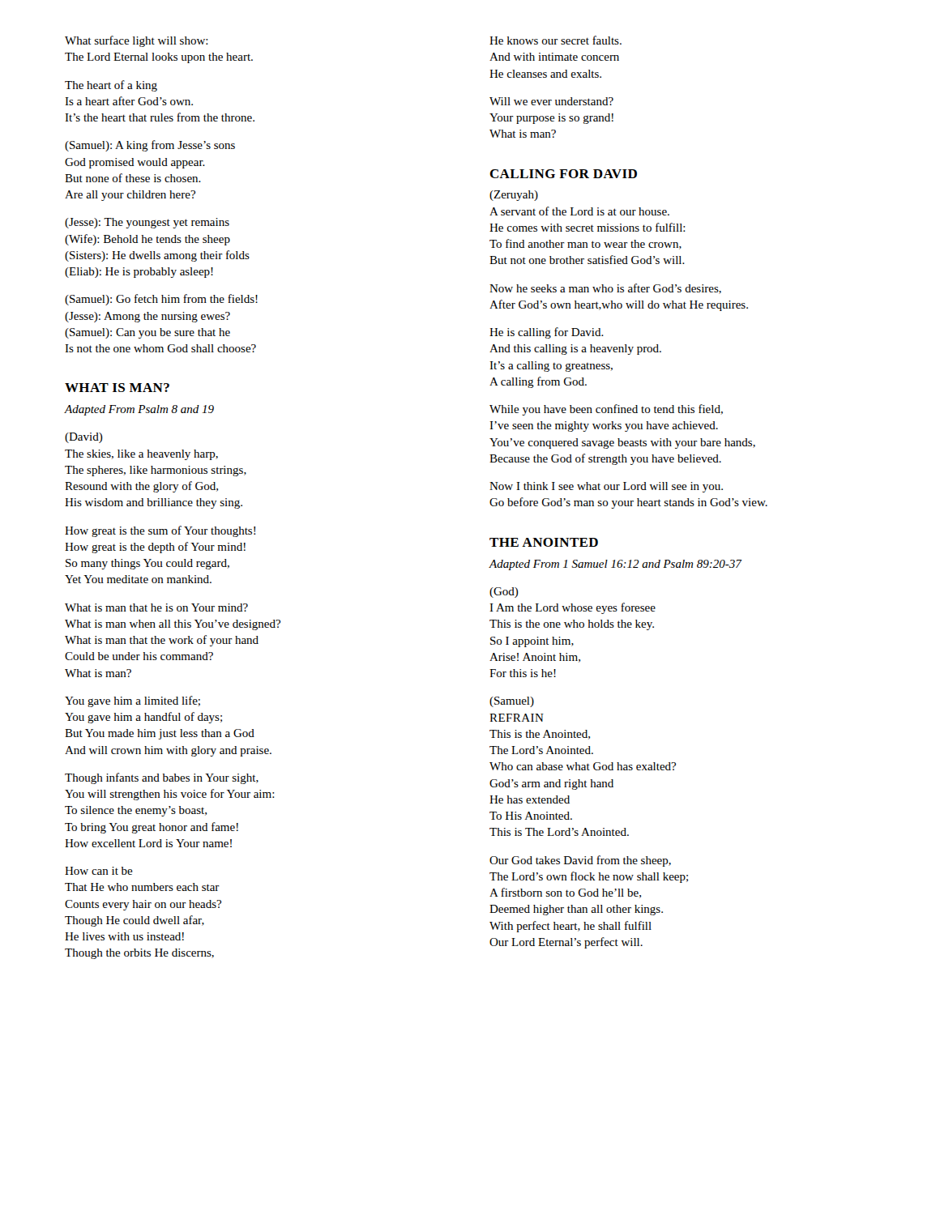What surface light will show:
The Lord Eternal looks upon the heart.
The heart of a king
Is a heart after God’s own.
It’s the heart that rules from the throne.
(Samuel): A king from Jesse’s sons
God promised would appear.
But none of these is chosen.
Are all your children here?
(Jesse): The youngest yet remains
(Wife): Behold he tends the sheep
(Sisters): He dwells among their folds
(Eliab): He is probably asleep!
(Samuel): Go fetch him from the fields!
(Jesse): Among the nursing ewes?
(Samuel): Can you be sure that he
Is not the one whom God shall choose?
WHAT IS MAN?
Adapted From Psalm 8 and 19
(David)
The skies, like a heavenly harp,
The spheres, like harmonious strings,
Resound with the glory of God,
His wisdom and brilliance they sing.
How great is the sum of Your thoughts!
How great is the depth of Your mind!
So many things You could regard,
Yet You meditate on mankind.
What is man that he is on Your mind?
What is man when all this You’ve designed?
What is man that the work of your hand
Could be under his command?
What is man?
You gave him a limited life;
You gave him a handful of days;
But You made him just less than a God
And will crown him with glory and praise.
Though infants and babes in Your sight,
You will strengthen his voice for Your aim:
To silence the enemy’s boast,
To bring You great honor and fame!
How excellent Lord is Your name!
How can it be
That He who numbers each star
Counts every hair on our heads?
Though He could dwell afar,
He lives with us instead!
Though the orbits He discerns,
He knows our secret faults.
And with intimate concern
He cleanses and exalts.
Will we ever understand?
Your purpose is so grand!
What is man?
CALLING FOR DAVID
(Zeruyah)
A servant of the Lord is at our house.
He comes with secret missions to fulfill:
To find another man to wear the crown,
But not one brother satisfied God’s will.
Now he seeks a man who is after God’s desires,
After God’s own heart,who will do what He requires.
He is calling for David.
And this calling is a heavenly prod.
It’s a calling to greatness,
A calling from God.
While you have been confined to tend this field,
I’ve seen the mighty works you have achieved.
You’ve conquered savage beasts with your bare hands,
Because the God of strength you have believed.
Now I think I see what our Lord will see in you.
Go before God’s man so your heart stands in God’s view.
THE ANOINTED
Adapted From 1 Samuel 16:12 and Psalm 89:20-37
(God)
I Am the Lord whose eyes foresee
This is the one who holds the key.
So I appoint him,
Arise! Anoint him,
For this is he!
(Samuel)
REFRAIN
This is the Anointed,
The Lord’s Anointed.
Who can abase what God has exalted?
God’s arm and right hand
He has extended
To His Anointed.
This is The Lord’s Anointed.
Our God takes David from the sheep,
The Lord’s own flock he now shall keep;
A firstborn son to God he’ll be,
Deemed higher than all other kings.
With perfect heart, he shall fulfill
Our Lord Eternal’s perfect will.